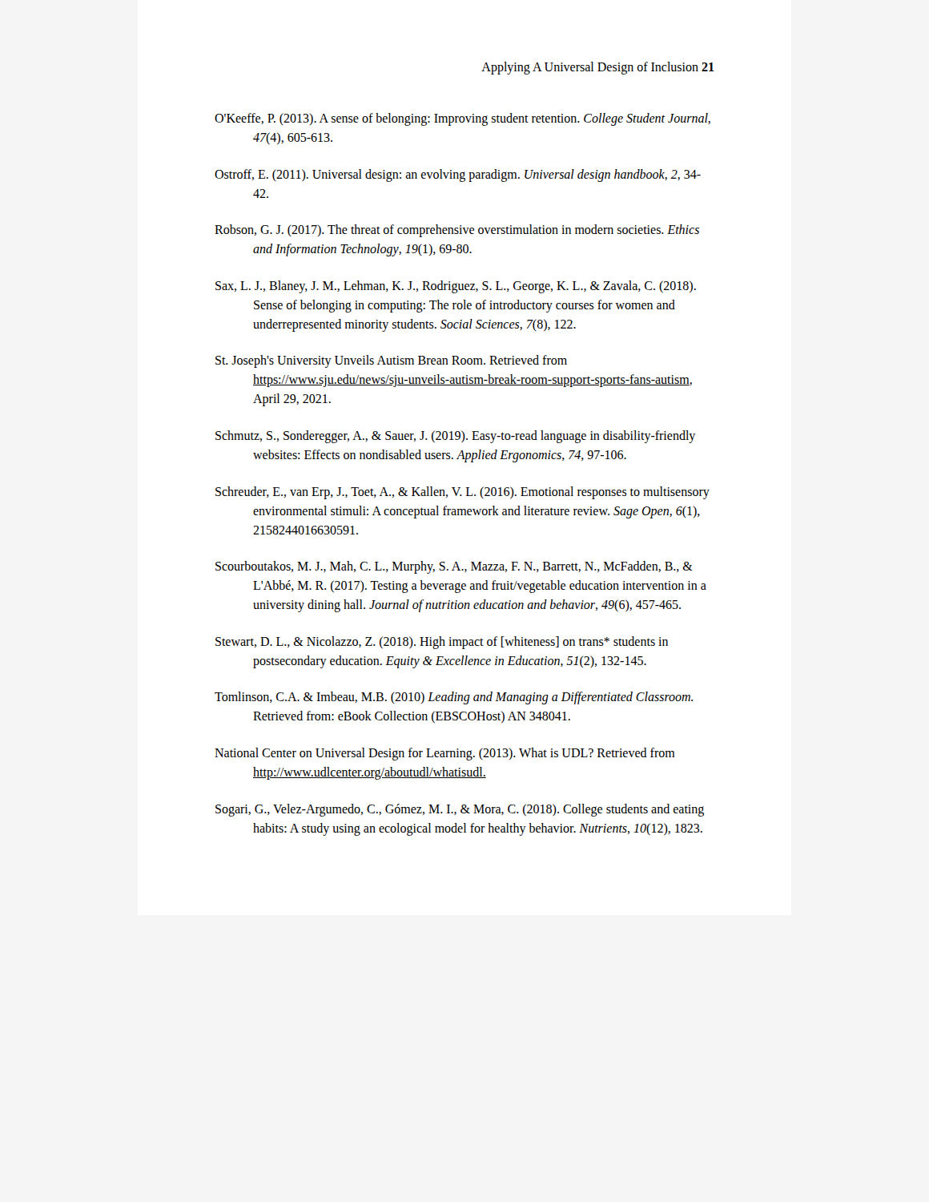Applying A Universal Design of Inclusion 21
O'Keeffe, P. (2013). A sense of belonging: Improving student retention. College Student Journal, 47(4), 605-613.
Ostroff, E. (2011). Universal design: an evolving paradigm. Universal design handbook, 2, 34-42.
Robson, G. J. (2017). The threat of comprehensive overstimulation in modern societies. Ethics and Information Technology, 19(1), 69-80.
Sax, L. J., Blaney, J. M., Lehman, K. J., Rodriguez, S. L., George, K. L., & Zavala, C. (2018). Sense of belonging in computing: The role of introductory courses for women and underrepresented minority students. Social Sciences, 7(8), 122.
St. Joseph's University Unveils Autism Brean Room. Retrieved from https://www.sju.edu/news/sju-unveils-autism-break-room-support-sports-fans-autism, April 29, 2021.
Schmutz, S., Sonderegger, A., & Sauer, J. (2019). Easy-to-read language in disability-friendly websites: Effects on nondisabled users. Applied Ergonomics, 74, 97-106.
Schreuder, E., van Erp, J., Toet, A., & Kallen, V. L. (2016). Emotional responses to multisensory environmental stimuli: A conceptual framework and literature review. Sage Open, 6(1), 2158244016630591.
Scourboutakos, M. J., Mah, C. L., Murphy, S. A., Mazza, F. N., Barrett, N., McFadden, B., & L'Abbé, M. R. (2017). Testing a beverage and fruit/vegetable education intervention in a university dining hall. Journal of nutrition education and behavior, 49(6), 457-465.
Stewart, D. L., & Nicolazzo, Z. (2018). High impact of [whiteness] on trans* students in postsecondary education. Equity & Excellence in Education, 51(2), 132-145.
Tomlinson, C.A. & Imbeau, M.B. (2010) Leading and Managing a Differentiated Classroom. Retrieved from: eBook Collection (EBSCOHost) AN 348041.
National Center on Universal Design for Learning. (2013). What is UDL? Retrieved from http://www.udlcenter.org/aboutudl/whatisudl.
Sogari, G., Velez-Argumedo, C., Gómez, M. I., & Mora, C. (2018). College students and eating habits: A study using an ecological model for healthy behavior. Nutrients, 10(12), 1823.